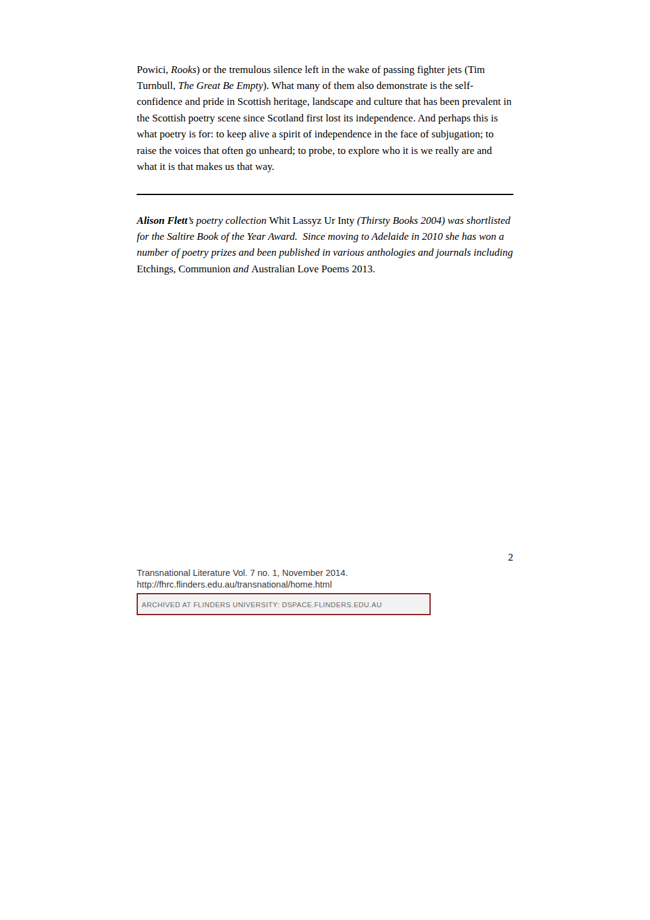Powici, Rooks) or the tremulous silence left in the wake of passing fighter jets (Tim Turnbull, The Great Be Empty). What many of them also demonstrate is the self-confidence and pride in Scottish heritage, landscape and culture that has been prevalent in the Scottish poetry scene since Scotland first lost its independence. And perhaps this is what poetry is for: to keep alive a spirit of independence in the face of subjugation; to raise the voices that often go unheard; to probe, to explore who it is we really are and what it is that makes us that way.
Alison Flett’s poetry collection Whit Lassyz Ur Inty (Thirsty Books 2004) was shortlisted for the Saltire Book of the Year Award. Since moving to Adelaide in 2010 she has won a number of poetry prizes and been published in various anthologies and journals including Etchings, Communion and Australian Love Poems 2013.
2
Transnational Literature Vol. 7 no. 1, November 2014.
http://fhrc.flinders.edu.au/transnational/home.html
Archived at Flinders University: dspace.flinders.edu.au